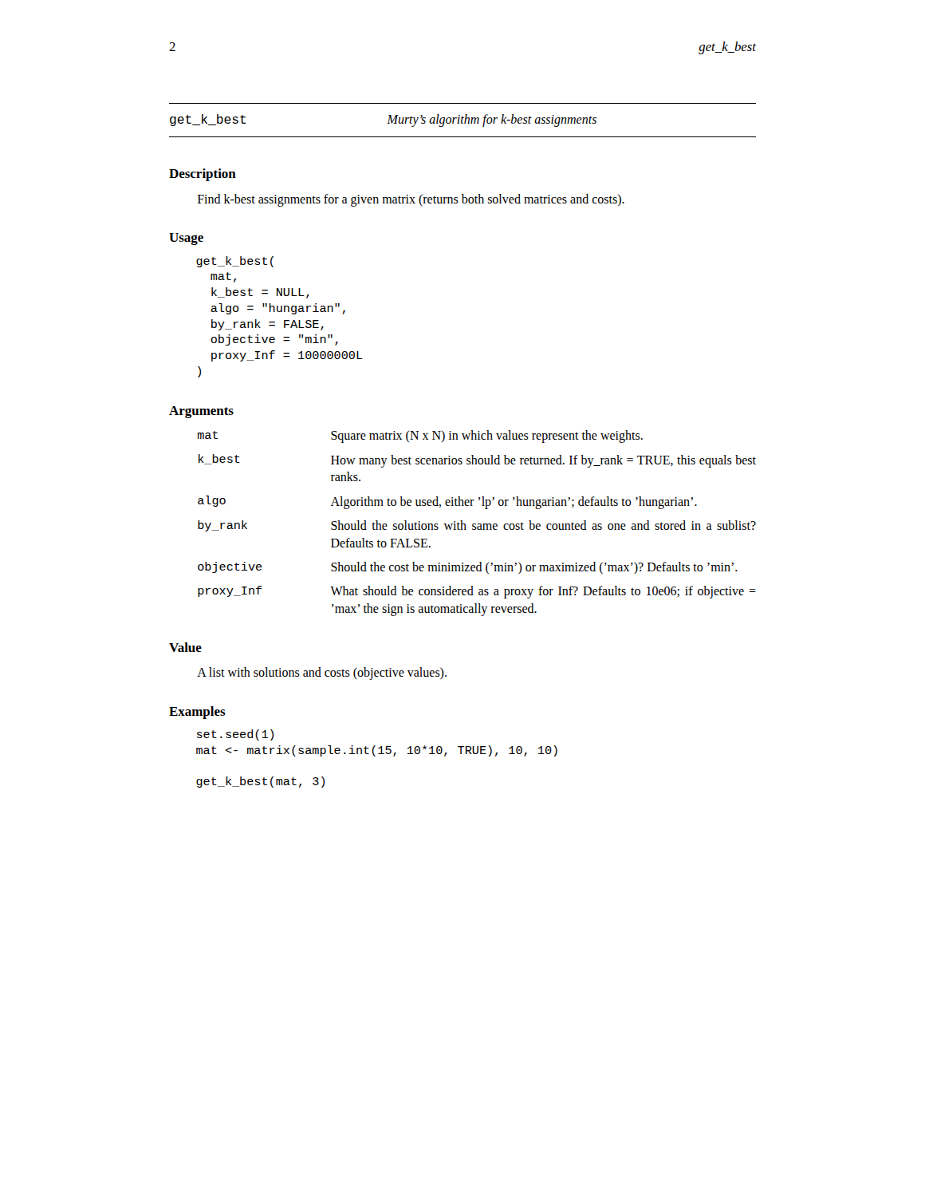2 get_k_best
get_k_best Murty’s algorithm for k-best assignments
Description
Find k-best assignments for a given matrix (returns both solved matrices and costs).
Usage
get_k_best(
  mat,
  k_best = NULL,
  algo = "hungarian",
  by_rank = FALSE,
  objective = "min",
  proxy_Inf = 10000000L
)
Arguments
mat
Square matrix (N x N) in which values represent the weights.
k_best
How many best scenarios should be returned. If by_rank = TRUE, this equals best ranks.
algo
Algorithm to be used, either ’lp’ or ’hungarian’; defaults to ’hungarian’.
by_rank
Should the solutions with same cost be counted as one and stored in a sublist? Defaults to FALSE.
objective
Should the cost be minimized (’min’) or maximized (’max’)? Defaults to ’min’.
proxy_Inf
What should be considered as a proxy for Inf? Defaults to 10e06; if objective = ’max’ the sign is automatically reversed.
Value
A list with solutions and costs (objective values).
Examples
set.seed(1)
mat <- matrix(sample.int(15, 10*10, TRUE), 10, 10)

get_k_best(mat, 3)